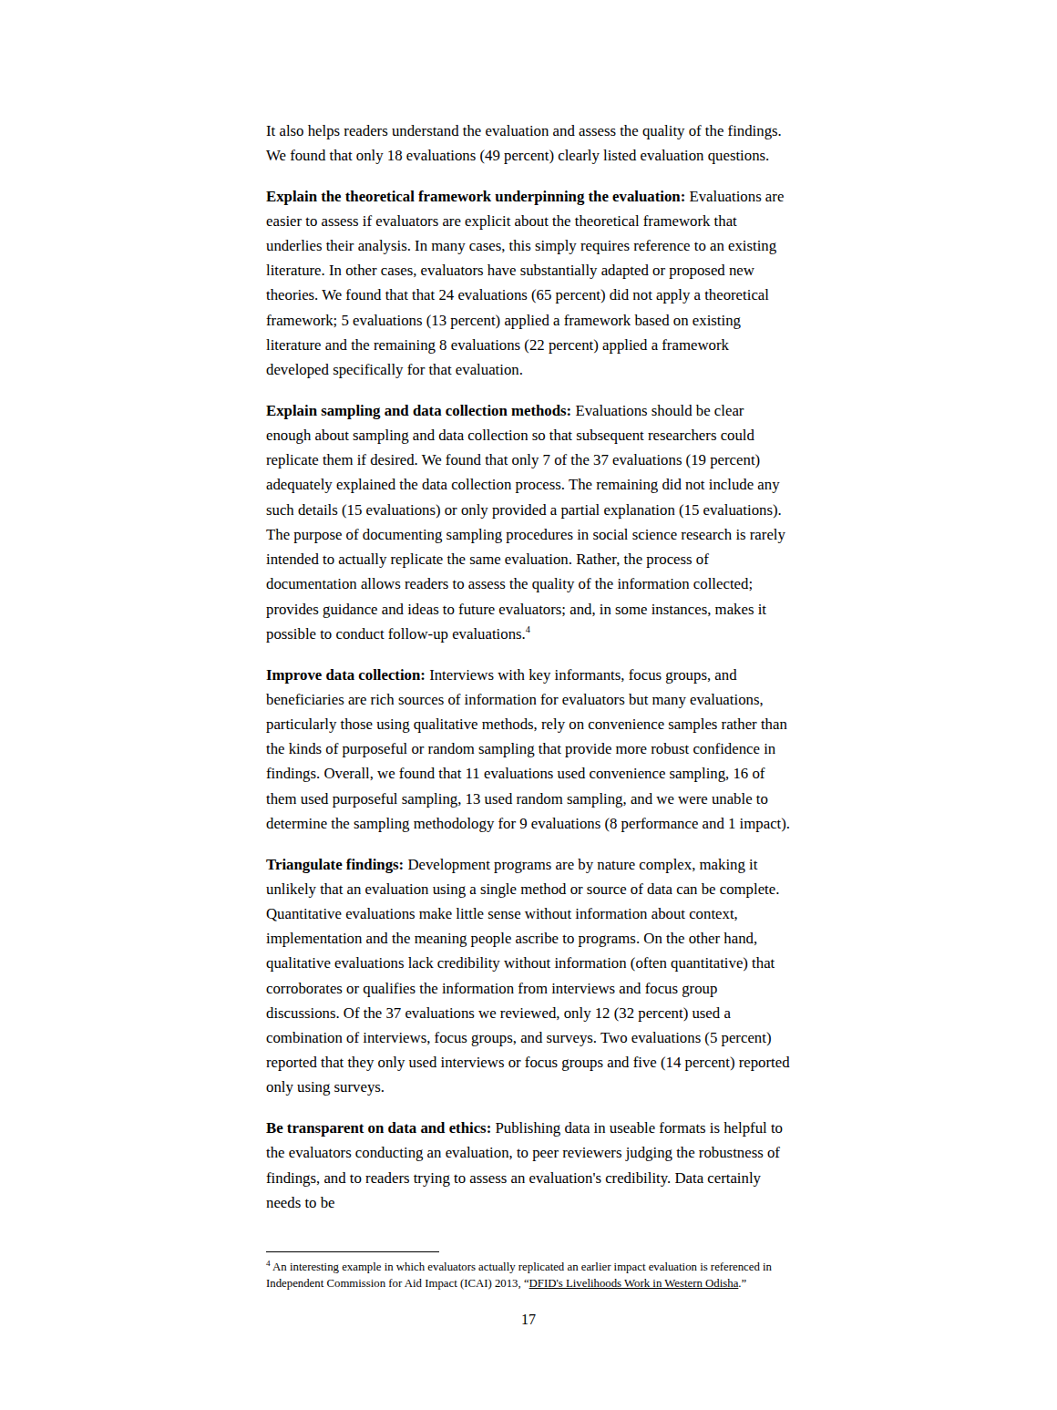It also helps readers understand the evaluation and assess the quality of the findings. We found that only 18 evaluations (49 percent) clearly listed evaluation questions.
Explain the theoretical framework underpinning the evaluation: Evaluations are easier to assess if evaluators are explicit about the theoretical framework that underlies their analysis. In many cases, this simply requires reference to an existing literature. In other cases, evaluators have substantially adapted or proposed new theories. We found that that 24 evaluations (65 percent) did not apply a theoretical framework; 5 evaluations (13 percent) applied a framework based on existing literature and the remaining 8 evaluations (22 percent) applied a framework developed specifically for that evaluation.
Explain sampling and data collection methods: Evaluations should be clear enough about sampling and data collection so that subsequent researchers could replicate them if desired. We found that only 7 of the 37 evaluations (19 percent) adequately explained the data collection process. The remaining did not include any such details (15 evaluations) or only provided a partial explanation (15 evaluations). The purpose of documenting sampling procedures in social science research is rarely intended to actually replicate the same evaluation. Rather, the process of documentation allows readers to assess the quality of the information collected; provides guidance and ideas to future evaluators; and, in some instances, makes it possible to conduct follow-up evaluations.4
Improve data collection: Interviews with key informants, focus groups, and beneficiaries are rich sources of information for evaluators but many evaluations, particularly those using qualitative methods, rely on convenience samples rather than the kinds of purposeful or random sampling that provide more robust confidence in findings. Overall, we found that 11 evaluations used convenience sampling, 16 of them used purposeful sampling, 13 used random sampling, and we were unable to determine the sampling methodology for 9 evaluations (8 performance and 1 impact).
Triangulate findings: Development programs are by nature complex, making it unlikely that an evaluation using a single method or source of data can be complete. Quantitative evaluations make little sense without information about context, implementation and the meaning people ascribe to programs. On the other hand, qualitative evaluations lack credibility without information (often quantitative) that corroborates or qualifies the information from interviews and focus group discussions. Of the 37 evaluations we reviewed, only 12 (32 percent) used a combination of interviews, focus groups, and surveys. Two evaluations (5 percent) reported that they only used interviews or focus groups and five (14 percent) reported only using surveys.
Be transparent on data and ethics: Publishing data in useable formats is helpful to the evaluators conducting an evaluation, to peer reviewers judging the robustness of findings, and to readers trying to assess an evaluation's credibility. Data certainly needs to be
4 An interesting example in which evaluators actually replicated an earlier impact evaluation is referenced in Independent Commission for Aid Impact (ICAI) 2013, “DFID's Livelihoods Work in Western Odisha.”
17